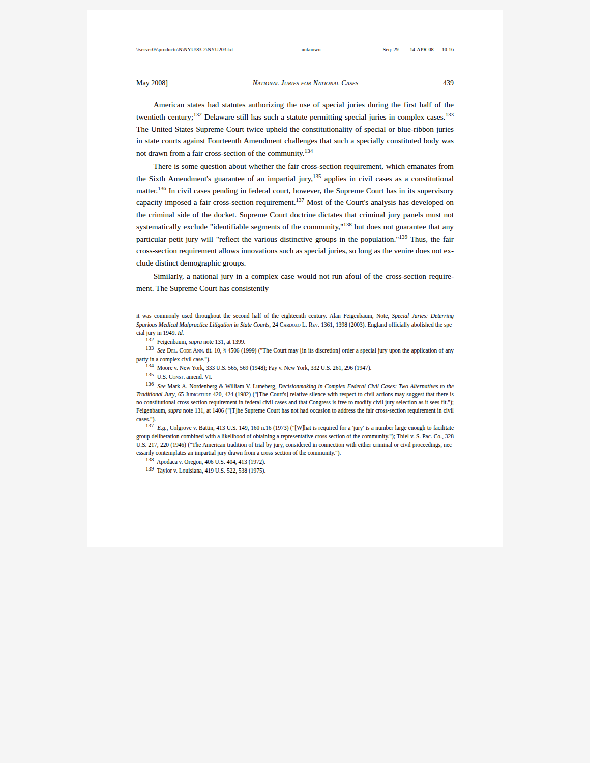\\server05\productn\N\NYU\83-2\NYU203.txt unknown Seq: 29 14-APR-08 10:16
May 2008] National Juries for National Cases 439
American states had statutes authorizing the use of special juries during the first half of the twentieth century;132 Delaware still has such a statute permitting special juries in complex cases.133 The United States Supreme Court twice upheld the constitutionality of special or blue-ribbon juries in state courts against Fourteenth Amendment challenges that such a specially constituted body was not drawn from a fair cross-section of the community.134
There is some question about whether the fair cross-section requirement, which emanates from the Sixth Amendment's guarantee of an impartial jury,135 applies in civil cases as a constitutional matter.136 In civil cases pending in federal court, however, the Supreme Court has in its supervisory capacity imposed a fair cross-section requirement.137 Most of the Court's analysis has developed on the criminal side of the docket. Supreme Court doctrine dictates that criminal jury panels must not systematically exclude "identifiable segments of the community,"138 but does not guarantee that any particular petit jury will "reflect the various distinctive groups in the population."139 Thus, the fair cross-section requirement allows innovations such as special juries, so long as the venire does not exclude distinct demographic groups.
Similarly, a national jury in a complex case would not run afoul of the cross-section requirement. The Supreme Court has consistently
it was commonly used throughout the second half of the eighteenth century. Alan Feigenbaum, Note, Special Juries: Deterring Spurious Medical Malpractice Litigation in State Courts, 24 Cardozo L. Rev. 1361, 1398 (2003). England officially abolished the special jury in 1949. Id.
132 Feigenbaum, supra note 131, at 1399.
133 See Del. Code Ann. tit. 10, § 4506 (1999) ("The Court may [in its discretion] order a special jury upon the application of any party in a complex civil case.").
134 Moore v. New York, 333 U.S. 565, 569 (1948); Fay v. New York, 332 U.S. 261, 296 (1947).
135 U.S. Const. amend. VI.
136 See Mark A. Nordenberg & William V. Luneberg, Decisionmaking in Complex Federal Civil Cases: Two Alternatives to the Traditional Jury, 65 Judicature 420, 424 (1982) ("[The Court's] relative silence with respect to civil actions may suggest that there is no constitutional cross section requirement in federal civil cases and that Congress is free to modify civil jury selection as it sees fit."); Feigenbaum, supra note 131, at 1406 ("[T]he Supreme Court has not had occasion to address the fair cross-section requirement in civil cases.").
137 E.g., Colgrove v. Battin, 413 U.S. 149, 160 n.16 (1973) ("[W]hat is required for a 'jury' is a number large enough to facilitate group deliberation combined with a likelihood of obtaining a representative cross section of the community."); Thiel v. S. Pac. Co., 328 U.S. 217, 220 (1946) ("The American tradition of trial by jury, considered in connection with either criminal or civil proceedings, necessarily contemplates an impartial jury drawn from a cross-section of the community.").
138 Apodaca v. Oregon, 406 U.S. 404, 413 (1972).
139 Taylor v. Louisiana, 419 U.S. 522, 538 (1975).